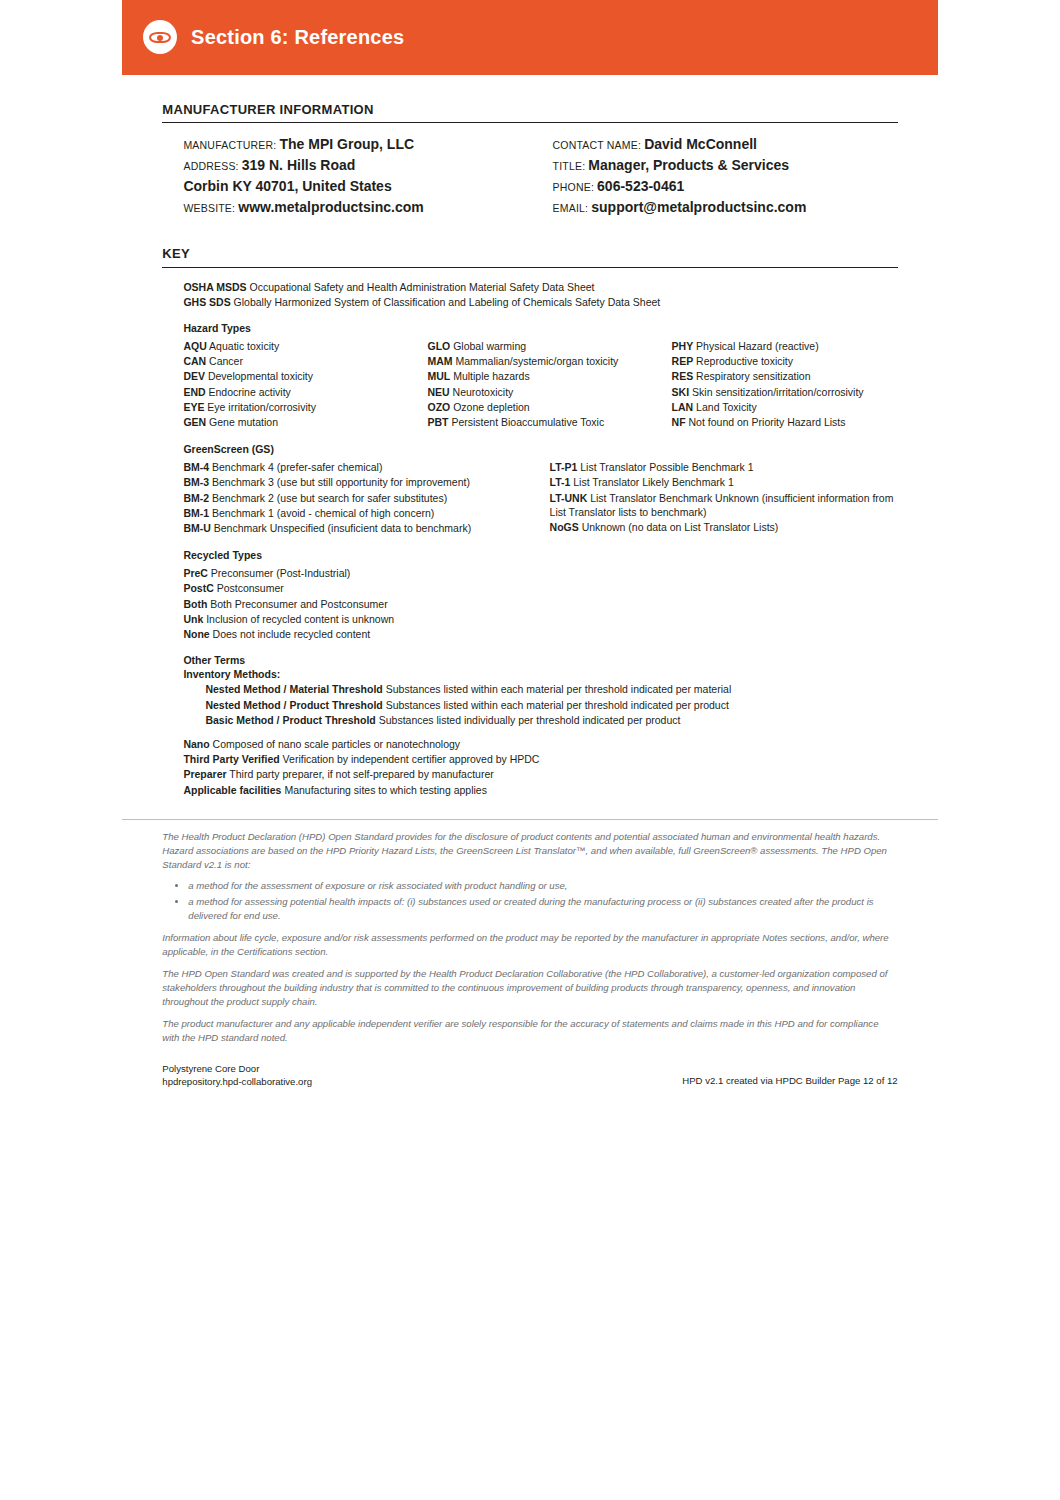Section 6: References
MANUFACTURER INFORMATION
MANUFACTURER: The MPI Group, LLC
ADDRESS: 319 N. Hills Road
Corbin KY 40701, United States
WEBSITE: www.metalproductsinc.com
CONTACT NAME: David McConnell
TITLE: Manager, Products & Services
PHONE: 606-523-0461
EMAIL: support@metalproductsinc.com
KEY
OSHA MSDS Occupational Safety and Health Administration Material Safety Data Sheet
GHS SDS Globally Harmonized System of Classification and Labeling of Chemicals Safety Data Sheet
Hazard Types
AQU Aquatic toxicity
CAN Cancer
DEV Developmental toxicity
END Endocrine activity
EYE Eye irritation/corrosivity
GEN Gene mutation
GLO Global warming
MAM Mammalian/systemic/organ toxicity
MUL Multiple hazards
NEU Neurotoxicity
OZO Ozone depletion
PBT Persistent Bioaccumulative Toxic
PHY Physical Hazard (reactive)
REP Reproductive toxicity
RES Respiratory sensitization
SKI Skin sensitization/irritation/corrosivity
LAN Land Toxicity
NF Not found on Priority Hazard Lists
GreenScreen (GS)
BM-4 Benchmark 4 (prefer-safer chemical)
BM-3 Benchmark 3 (use but still opportunity for improvement)
BM-2 Benchmark 2 (use but search for safer substitutes)
BM-1 Benchmark 1 (avoid - chemical of high concern)
BM-U Benchmark Unspecified (insuficient data to benchmark)
LT-P1 List Translator Possible Benchmark 1
LT-1 List Translator Likely Benchmark 1
LT-UNK List Translator Benchmark Unknown (insufficient information from List Translator lists to benchmark)
NoGS Unknown (no data on List Translator Lists)
Recycled Types
PreC Preconsumer (Post-Industrial)
PostC Postconsumer
Both Both Preconsumer and Postconsumer
Unk Inclusion of recycled content is unknown
None Does not include recycled content
Other Terms
Inventory Methods:
Nested Method / Material Threshold Substances listed within each material per threshold indicated per material
Nested Method / Product Threshold Substances listed within each material per threshold indicated per product
Basic Method / Product Threshold Substances listed individually per threshold indicated per product
Nano Composed of nano scale particles or nanotechnology
Third Party Verified Verification by independent certifier approved by HPDC
Preparer Third party preparer, if not self-prepared by manufacturer
Applicable facilities Manufacturing sites to which testing applies
The Health Product Declaration (HPD) Open Standard provides for the disclosure of product contents and potential associated human and environmental health hazards. Hazard associations are based on the HPD Priority Hazard Lists, the GreenScreen List Translator™, and when available, full GreenScreen® assessments. The HPD Open Standard v2.1 is not:
a method for the assessment of exposure or risk associated with product handling or use,
a method for assessing potential health impacts of: (i) substances used or created during the manufacturing process or (ii) substances created after the product is delivered for end use.
Information about life cycle, exposure and/or risk assessments performed on the product may be reported by the manufacturer in appropriate Notes sections, and/or, where applicable, in the Certifications section.
The HPD Open Standard was created and is supported by the Health Product Declaration Collaborative (the HPD Collaborative), a customer-led organization composed of stakeholders throughout the building industry that is committed to the continuous improvement of building products through transparency, openness, and innovation throughout the product supply chain.
The product manufacturer and any applicable independent verifier are solely responsible for the accuracy of statements and claims made in this HPD and for compliance with the HPD standard noted.
Polystyrene Core Door
hpdrepository.hpd-collaborative.org
HPD v2.1 created via HPDC Builder Page 12 of 12